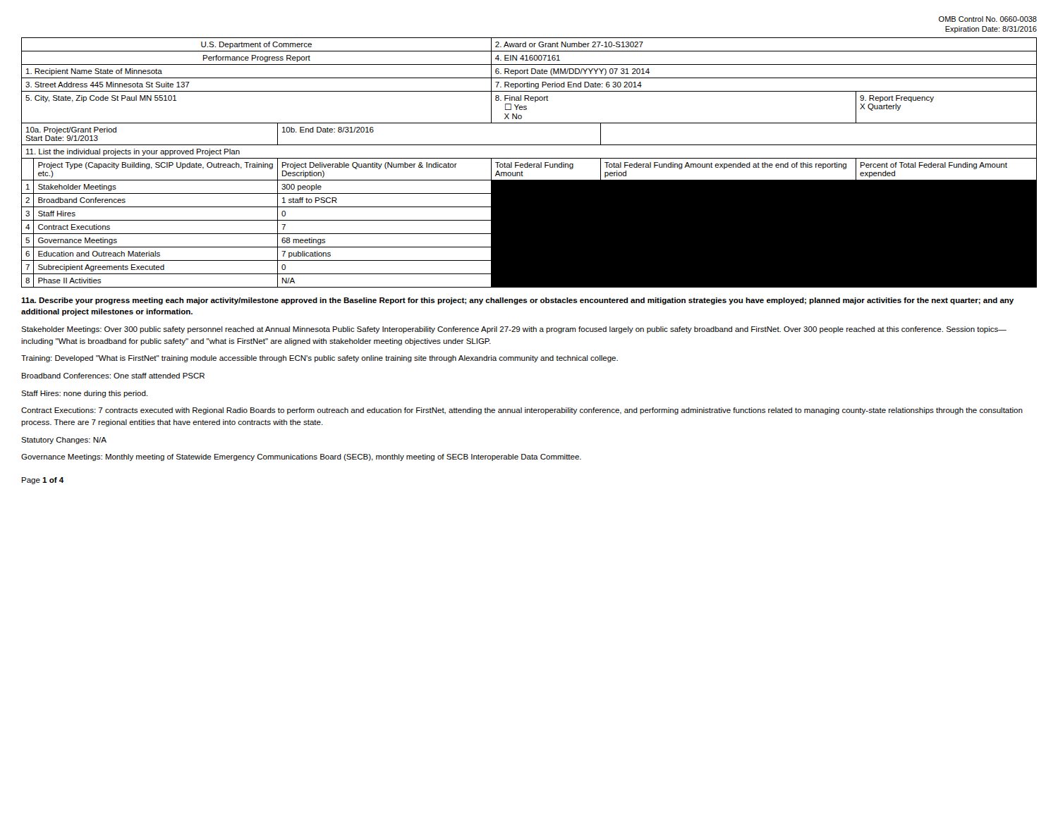OMB Control No. 0660-0038
Expiration Date: 8/31/2016
| U.S. Department of Commerce | 2. Award or Grant Number 27-10-S13027 |
| Performance Progress Report | 4. EIN 416007161 |
| 1. Recipient Name State of Minnesota | 6. Report Date (MM/DD/YYYY) 07 31 2014 |
| 3. Street Address 445 Minnesota St Suite 137 | 7. Reporting Period End Date: 6 30 2014 |
| 5. City, State, Zip Code St Paul MN 55101 | 8. Final Report ☐ Yes X No | 9. Report Frequency X Quarterly |
| 10a. Project/Grant Period Start Date: 9/1/2013 | 10b. End Date: 8/31/2016 | |
| 11. List the individual projects in your approved Project Plan |
| | Project Type (Capacity Building, SCIP Update, Outreach, Training etc.) | Project Deliverable Quantity (Number & Indicator Description) | Total Federal Funding Amount | Total Federal Funding Amount expended at the end of this reporting period | Percent of Total Federal Funding Amount expended |
| 1 | Stakeholder Meetings | 300 people | | | |
| 2 | Broadband Conferences | 1 staff to PSCR | | | |
| 3 | Staff Hires | 0 | | | |
| 4 | Contract Executions | 7 | | | |
| 5 | Governance Meetings | 68 meetings | | | |
| 6 | Education and Outreach Materials | 7 publications | | | |
| 7 | Subrecipient Agreements Executed | 0 | | | |
| 8 | Phase II Activities | N/A | | | |
11a. Describe your progress meeting each major activity/milestone approved in the Baseline Report for this project; any challenges or obstacles encountered and mitigation strategies you have employed; planned major activities for the next quarter; and any additional project milestones or information.
Stakeholder Meetings: Over 300 public safety personnel reached at Annual Minnesota Public Safety Interoperability Conference April 27-29 with a program focused largely on public safety broadband and FirstNet. Over 300 people reached at this conference. Session topics—including "What is broadband for public safety" and "what is FirstNet" are aligned with stakeholder meeting objectives under SLIGP.
Training: Developed "What is FirstNet" training module accessible through ECN's public safety online training site through Alexandria community and technical college.
Broadband Conferences: One staff attended PSCR
Staff Hires: none during this period.
Contract Executions: 7 contracts executed with Regional Radio Boards to perform outreach and education for FirstNet, attending the annual interoperability conference, and performing administrative functions related to managing county-state relationships through the consultation process. There are 7 regional entities that have entered into contracts with the state.
Statutory Changes: N/A
Governance Meetings: Monthly meeting of Statewide Emergency Communications Board (SECB), monthly meeting of SECB Interoperable Data Committee.
Page 1 of 4